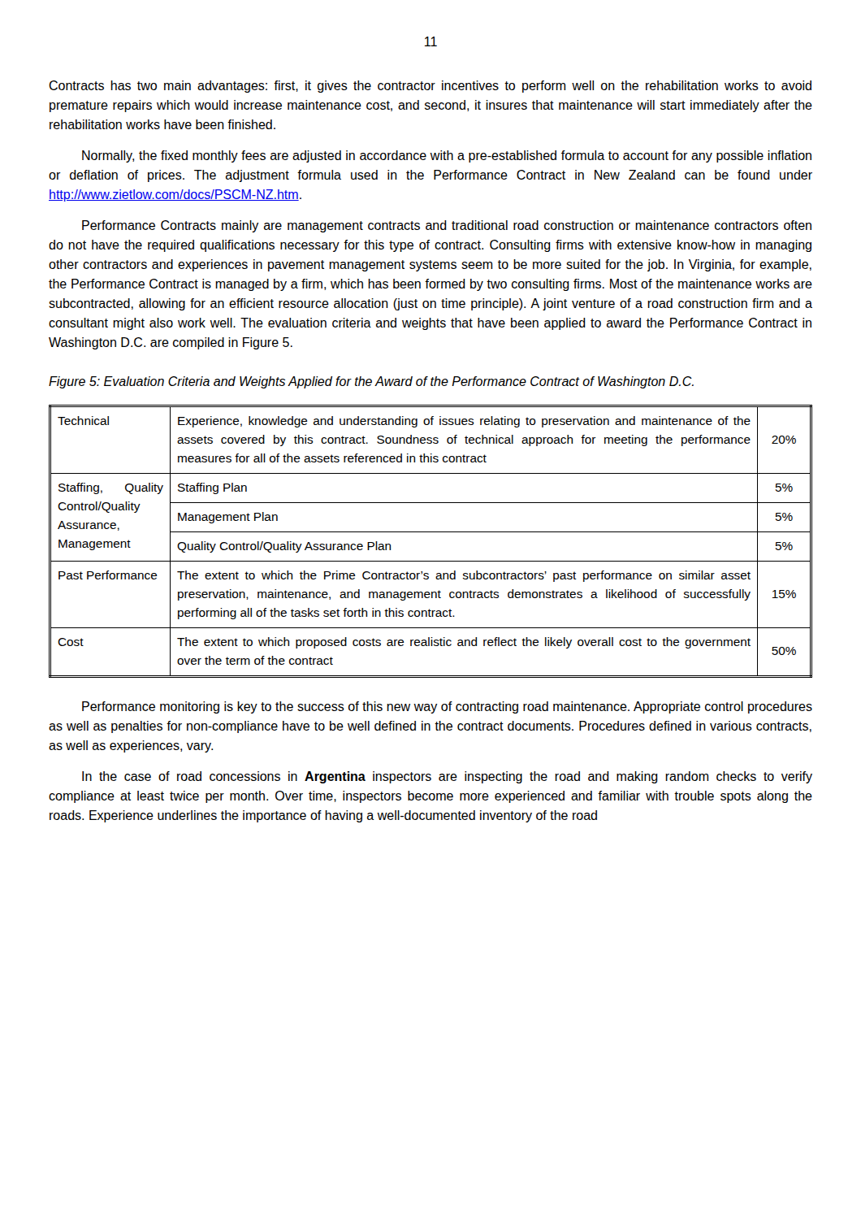11
Contracts has two main advantages: first, it gives the contractor incentives to perform well on the rehabilitation works to avoid premature repairs which would increase maintenance cost, and second, it insures that maintenance will start immediately after the rehabilitation works have been finished.
Normally, the fixed monthly fees are adjusted in accordance with a pre-established formula to account for any possible inflation or deflation of prices. The adjustment formula used in the Performance Contract in New Zealand can be found under http://www.zietlow.com/docs/PSCM-NZ.htm.
Performance Contracts mainly are management contracts and traditional road construction or maintenance contractors often do not have the required qualifications necessary for this type of contract. Consulting firms with extensive know-how in managing other contractors and experiences in pavement management systems seem to be more suited for the job. In Virginia, for example, the Performance Contract is managed by a firm, which has been formed by two consulting firms. Most of the maintenance works are subcontracted, allowing for an efficient resource allocation (just on time principle). A joint venture of a road construction firm and a consultant might also work well. The evaluation criteria and weights that have been applied to award the Performance Contract in Washington D.C. are compiled in Figure 5.
Figure 5: Evaluation Criteria and Weights Applied for the Award of the Performance Contract of Washington D.C.
| Technical | Experience, knowledge and understanding of issues relating to preservation and maintenance of the assets covered by this contract. Soundness of technical approach for meeting the performance measures for all of the assets referenced in this contract | 20% |
| Staffing, Quality Control/Quality Assurance, Management | Staffing Plan | 5% |
| Management Plan | 5% |
| Quality Control/Quality Assurance Plan | 5% |
| Past Performance | The extent to which the Prime Contractor’s and subcontractors’ past performance on similar asset preservation, maintenance, and management contracts demonstrates a likelihood of successfully performing all of the tasks set forth in this contract. | 15% |
| Cost | The extent to which proposed costs are realistic and reflect the likely overall cost to the government over the term of the contract | 50% |
Performance monitoring is key to the success of this new way of contracting road maintenance. Appropriate control procedures as well as penalties for non-compliance have to be well defined in the contract documents. Procedures defined in various contracts, as well as experiences, vary.
In the case of road concessions in Argentina inspectors are inspecting the road and making random checks to verify compliance at least twice per month. Over time, inspectors become more experienced and familiar with trouble spots along the roads. Experience underlines the importance of having a well-documented inventory of the road